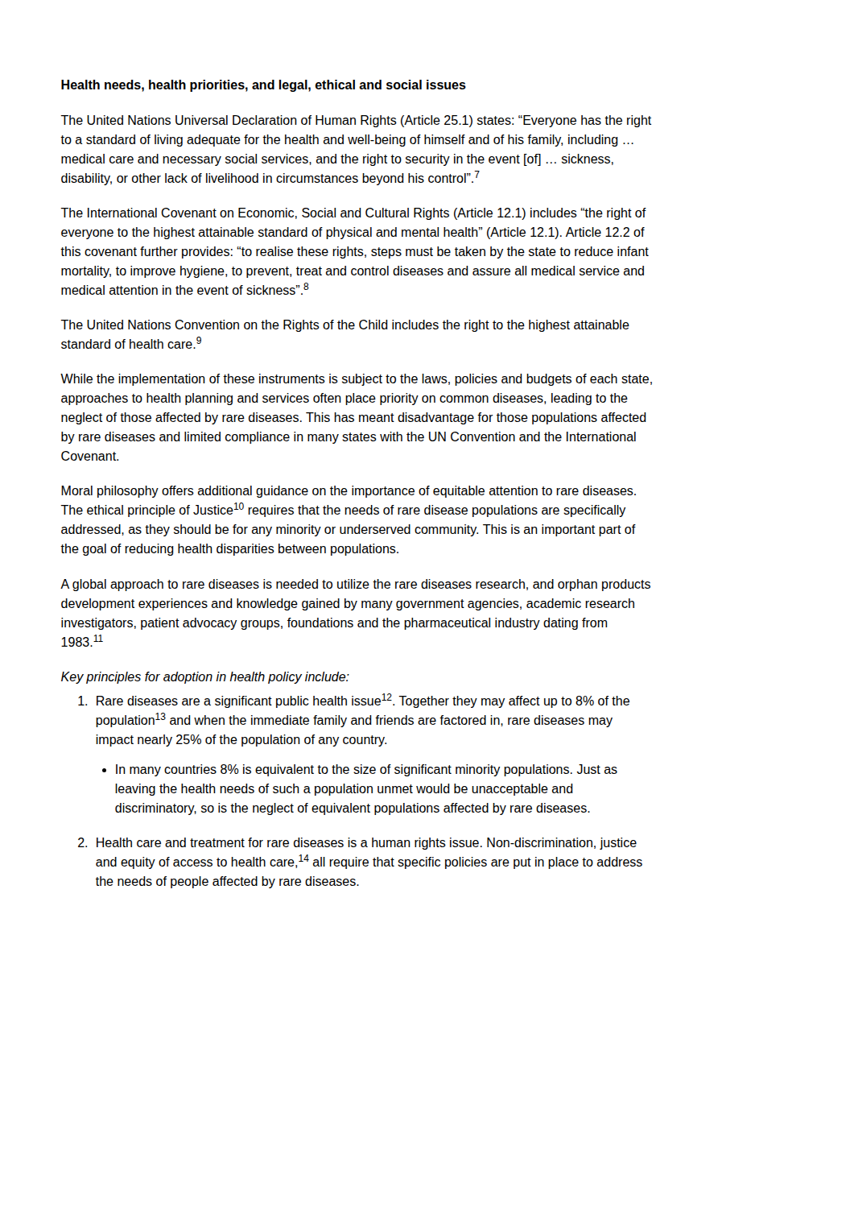Health needs, health priorities, and legal, ethical and social issues
The United Nations Universal Declaration of Human Rights (Article 25.1) states: “Everyone has the right to a standard of living adequate for the health and well-being of himself and of his family, including … medical care and necessary social services, and the right to security in the event [of] … sickness, disability, or other lack of livelihood in circumstances beyond his control”.7
The International Covenant on Economic, Social and Cultural Rights (Article 12.1) includes “the right of everyone to the highest attainable standard of physical and mental health” (Article 12.1). Article 12.2 of this covenant further provides: “to realise these rights, steps must be taken by the state to reduce infant mortality, to improve hygiene, to prevent, treat and control diseases and assure all medical service and medical attention in the event of sickness”.8
The United Nations Convention on the Rights of the Child includes the right to the highest attainable standard of health care.9
While the implementation of these instruments is subject to the laws, policies and budgets of each state, approaches to health planning and services often place priority on common diseases, leading to the neglect of those affected by rare diseases. This has meant disadvantage for those populations affected by rare diseases and limited compliance in many states with the UN Convention and the International Covenant.
Moral philosophy offers additional guidance on the importance of equitable attention to rare diseases. The ethical principle of Justice10 requires that the needs of rare disease populations are specifically addressed, as they should be for any minority or underserved community. This is an important part of the goal of reducing health disparities between populations.
A global approach to rare diseases is needed to utilize the rare diseases research, and orphan products development experiences and knowledge gained by many government agencies, academic research investigators, patient advocacy groups, foundations and the pharmaceutical industry dating from 1983.11
Key principles for adoption in health policy include:
Rare diseases are a significant public health issue12. Together they may affect up to 8% of the population13 and when the immediate family and friends are factored in, rare diseases may impact nearly 25% of the population of any country.
In many countries 8% is equivalent to the size of significant minority populations. Just as leaving the health needs of such a population unmet would be unacceptable and discriminatory, so is the neglect of equivalent populations affected by rare diseases.
Health care and treatment for rare diseases is a human rights issue. Non-discrimination, justice and equity of access to health care,14 all require that specific policies are put in place to address the needs of people affected by rare diseases.